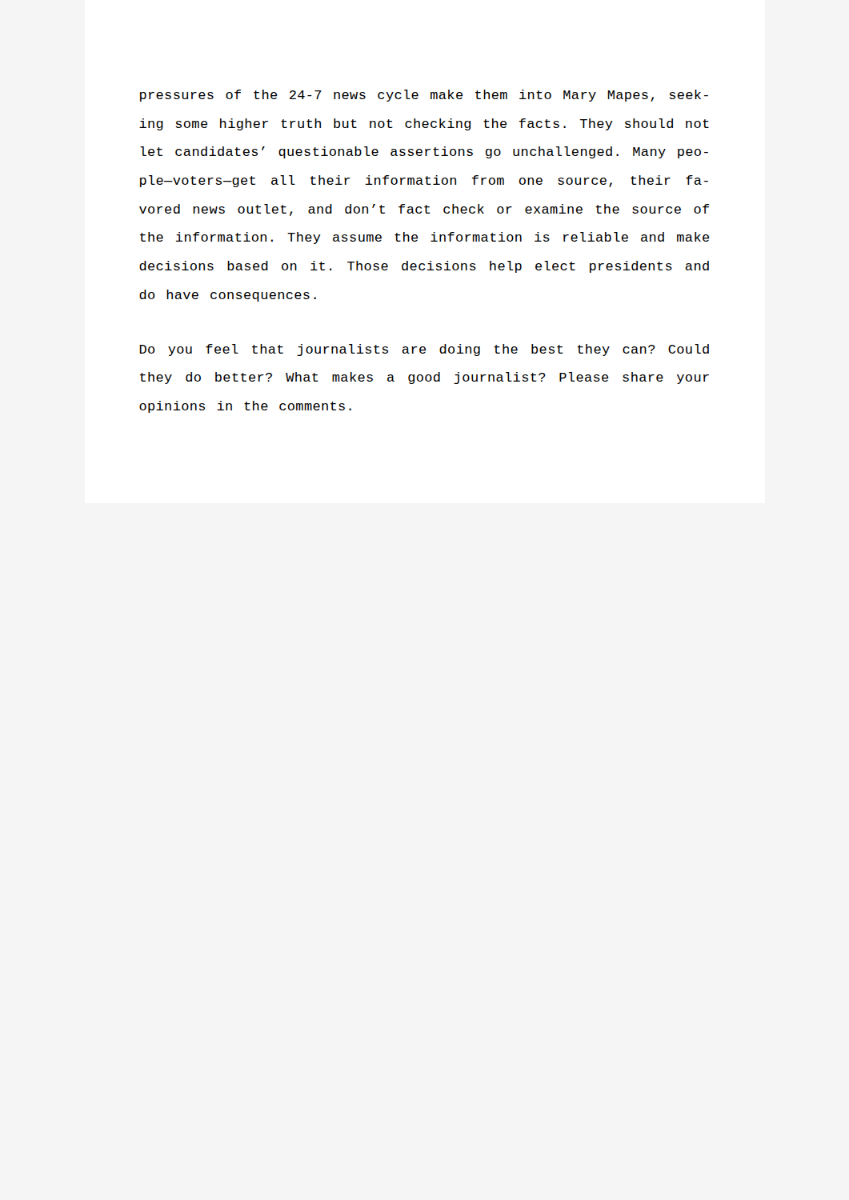pressures of the 24-7 news cycle make them into Mary Mapes, seeking some higher truth but not checking the facts. They should not let candidates’ questionable assertions go unchallenged. Many people—voters—get all their information from one source, their favored news outlet, and don’t fact check or examine the source of the information. They assume the information is reliable and make decisions based on it. Those decisions help elect presidents and do have consequences.
Do you feel that journalists are doing the best they can? Could they do better? What makes a good journalist? Please share your opinions in the comments.